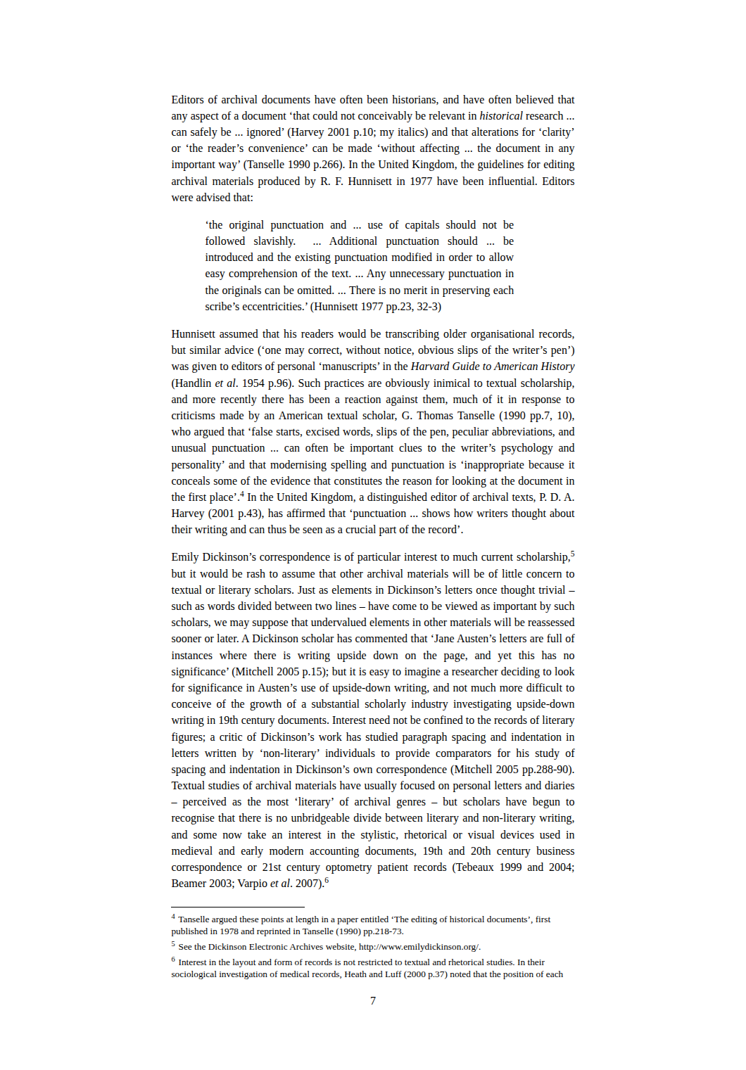Editors of archival documents have often been historians, and have often believed that any aspect of a document ‘that could not conceivably be relevant in historical research ... can safely be ... ignored’ (Harvey 2001 p.10; my italics) and that alterations for ‘clarity’ or ‘the reader’s convenience’ can be made ‘without affecting ... the document in any important way’ (Tanselle 1990 p.266). In the United Kingdom, the guidelines for editing archival materials produced by R. F. Hunnisett in 1977 have been influential. Editors were advised that:
‘the original punctuation and ... use of capitals should not be followed slavishly. ... Additional punctuation should ... be introduced and the existing punctuation modified in order to allow easy comprehension of the text. ... Any unnecessary punctuation in the originals can be omitted. ... There is no merit in preserving each scribe’s eccentricities.’ (Hunnisett 1977 pp.23, 32-3)
Hunnisett assumed that his readers would be transcribing older organisational records, but similar advice (‘one may correct, without notice, obvious slips of the writer’s pen’) was given to editors of personal ‘manuscripts’ in the Harvard Guide to American History (Handlin et al. 1954 p.96). Such practices are obviously inimical to textual scholarship, and more recently there has been a reaction against them, much of it in response to criticisms made by an American textual scholar, G. Thomas Tanselle (1990 pp.7, 10), who argued that ‘false starts, excised words, slips of the pen, peculiar abbreviations, and unusual punctuation ... can often be important clues to the writer’s psychology and personality’ and that modernising spelling and punctuation is ‘inappropriate because it conceals some of the evidence that constitutes the reason for looking at the document in the first place’.4 In the United Kingdom, a distinguished editor of archival texts, P. D. A. Harvey (2001 p.43), has affirmed that ‘punctuation ... shows how writers thought about their writing and can thus be seen as a crucial part of the record’.
Emily Dickinson’s correspondence is of particular interest to much current scholarship,5 but it would be rash to assume that other archival materials will be of little concern to textual or literary scholars. Just as elements in Dickinson’s letters once thought trivial – such as words divided between two lines – have come to be viewed as important by such scholars, we may suppose that undervalued elements in other materials will be reassessed sooner or later. A Dickinson scholar has commented that ‘Jane Austen’s letters are full of instances where there is writing upside down on the page, and yet this has no significance’ (Mitchell 2005 p.15); but it is easy to imagine a researcher deciding to look for significance in Austen’s use of upside-down writing, and not much more difficult to conceive of the growth of a substantial scholarly industry investigating upside-down writing in 19th century documents. Interest need not be confined to the records of literary figures; a critic of Dickinson’s work has studied paragraph spacing and indentation in letters written by ‘non-literary’ individuals to provide comparators for his study of spacing and indentation in Dickinson’s own correspondence (Mitchell 2005 pp.288-90). Textual studies of archival materials have usually focused on personal letters and diaries – perceived as the most ‘literary’ of archival genres – but scholars have begun to recognise that there is no unbridgeable divide between literary and non-literary writing, and some now take an interest in the stylistic, rhetorical or visual devices used in medieval and early modern accounting documents, 19th and 20th century business correspondence or 21st century optometry patient records (Tebeaux 1999 and 2004; Beamer 2003; Varpio et al. 2007).6
4 Tanselle argued these points at length in a paper entitled ‘The editing of historical documents’, first published in 1978 and reprinted in Tanselle (1990) pp.218-73.
5 See the Dickinson Electronic Archives website, http://www.emilydickinson.org/.
6 Interest in the layout and form of records is not restricted to textual and rhetorical studies. In their sociological investigation of medical records, Heath and Luff (2000 p.37) noted that the position of each
7